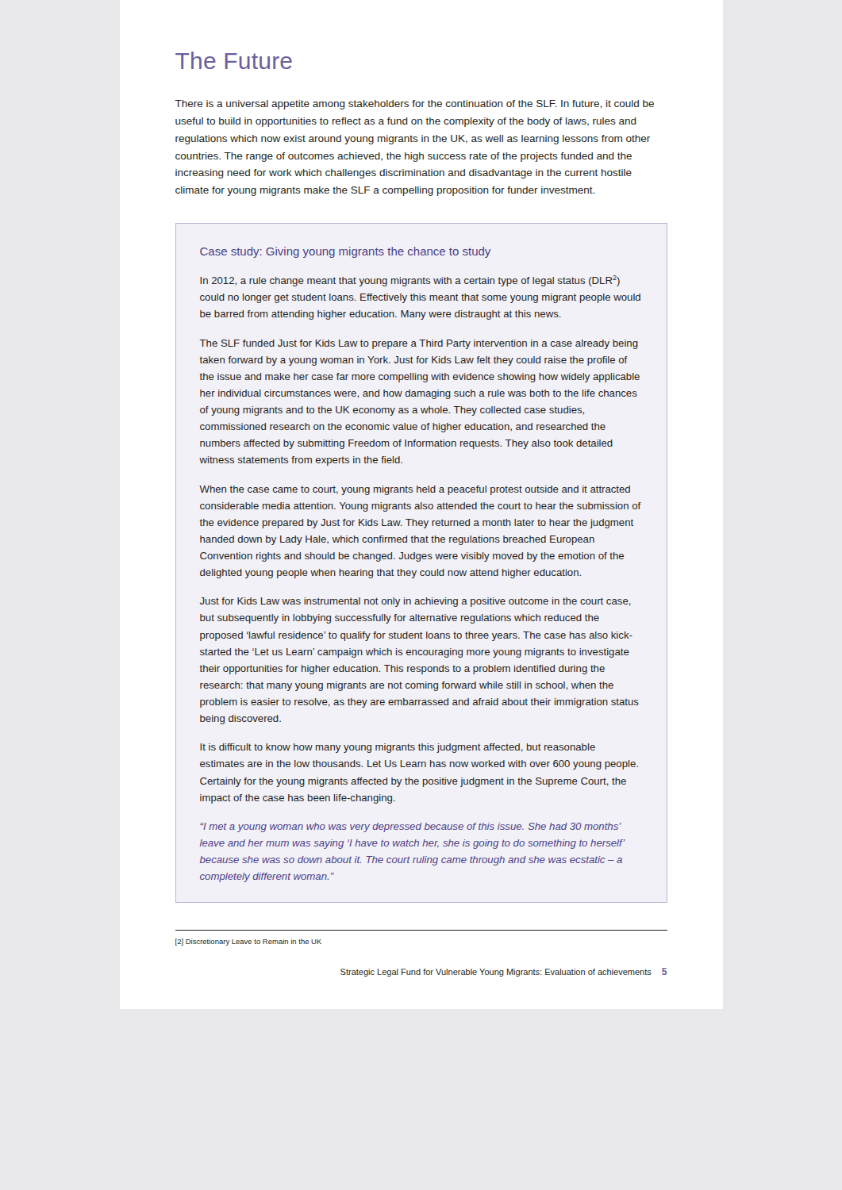The Future
There is a universal appetite among stakeholders for the continuation of the SLF. In future, it could be useful to build in opportunities to reflect as a fund on the complexity of the body of laws, rules and regulations which now exist around young migrants in the UK, as well as learning lessons from other countries. The range of outcomes achieved, the high success rate of the projects funded and the increasing need for work which challenges discrimination and disadvantage in the current hostile climate for young migrants make the SLF a compelling proposition for funder investment.
Case study: Giving young migrants the chance to study
In 2012, a rule change meant that young migrants with a certain type of legal status (DLR2) could no longer get student loans. Effectively this meant that some young migrant people would be barred from attending higher education. Many were distraught at this news.
The SLF funded Just for Kids Law to prepare a Third Party intervention in a case already being taken forward by a young woman in York. Just for Kids Law felt they could raise the profile of the issue and make her case far more compelling with evidence showing how widely applicable her individual circumstances were, and how damaging such a rule was both to the life chances of young migrants and to the UK economy as a whole. They collected case studies, commissioned research on the economic value of higher education, and researched the numbers affected by submitting Freedom of Information requests. They also took detailed witness statements from experts in the field.
When the case came to court, young migrants held a peaceful protest outside and it attracted considerable media attention. Young migrants also attended the court to hear the submission of the evidence prepared by Just for Kids Law. They returned a month later to hear the judgment handed down by Lady Hale, which confirmed that the regulations breached European Convention rights and should be changed. Judges were visibly moved by the emotion of the delighted young people when hearing that they could now attend higher education.
Just for Kids Law was instrumental not only in achieving a positive outcome in the court case, but subsequently in lobbying successfully for alternative regulations which reduced the proposed ‘lawful residence’ to qualify for student loans to three years. The case has also kick-started the ‘Let us Learn’ campaign which is encouraging more young migrants to investigate their opportunities for higher education. This responds to a problem identified during the research: that many young migrants are not coming forward while still in school, when the problem is easier to resolve, as they are embarrassed and afraid about their immigration status being discovered.
It is difficult to know how many young migrants this judgment affected, but reasonable estimates are in the low thousands. Let Us Learn has now worked with over 600 young people. Certainly for the young migrants affected by the positive judgment in the Supreme Court, the impact of the case has been life-changing.
“I met a young woman who was very depressed because of this issue. She had 30 months’ leave and her mum was saying ‘I have to watch her, she is going to do something to herself’ because she was so down about it. The court ruling came through and she was ecstatic – a completely different woman.”
[2] Discretionary Leave to Remain in the UK
Strategic Legal Fund for Vulnerable Young Migrants: Evaluation of achievements 5